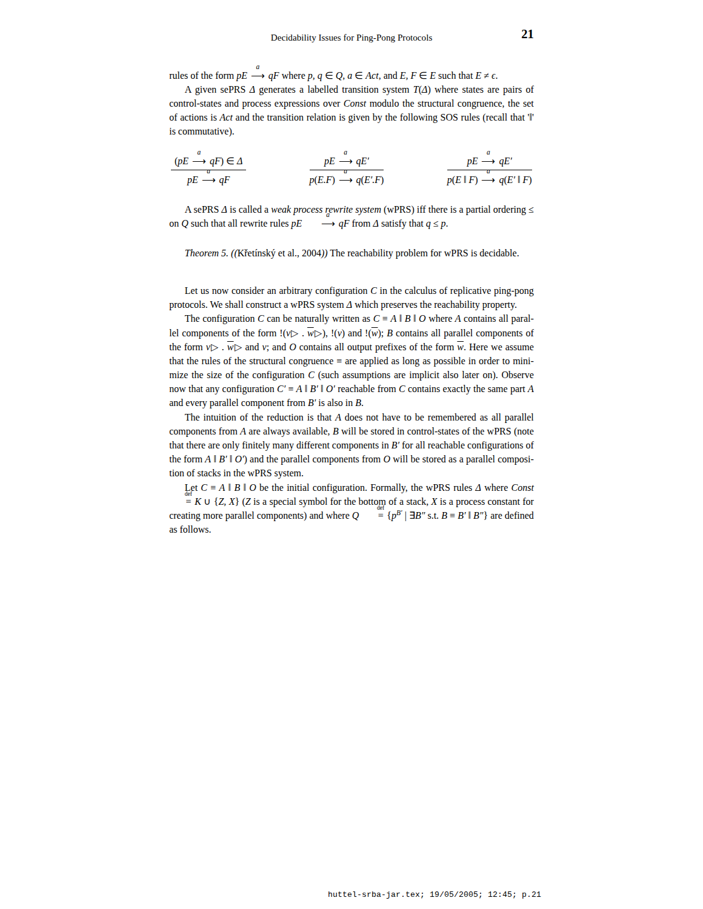Decidability Issues for Ping-Pong Protocols 21
rules of the form pE a⟶ qF where p, q ∈ Q, a ∈ Act, and E, F ∈ E such that E ≠ ϵ.
A given sePRS Δ generates a labelled transition system T(Δ) where states are pairs of control-states and process expressions over Const modulo the structural congruence, the set of actions is Act and the transition relation is given by the following SOS rules (recall that '‖' is commutative).
(pE a⟶ qF) ∈ Δ pE a⟶ qF
pE a⟶ qE′ p(E.F) a⟶ q(E′.F)
pE a⟶ qE′ p(E ‖ F) a⟶ q(E′ ‖ F)
A sePRS Δ is called a weak process rewrite system (wPRS) iff there is a partial ordering ≤ on Q such that all rewrite rules pE a⟶ qF from Δ satisfy that q ≤ p.
Theorem 5. ((Křetínský et al., 2004)) The reachability problem for wPRS is decidable.
Let us now consider an arbitrary configuration C in the calculus of replicative ping-pong protocols. We shall construct a wPRS system Δ which preserves the reachability property.
The configuration C can be naturally written as C ≡ A ‖ B ‖ O where A contains all parallel components of the form !(v▷ . w▷), !(v) and !(w); B contains all parallel components of the form v▷ . w▷ and v; and O contains all output prefixes of the form w. Here we assume that the rules of the structural congruence ≡ are applied as long as possible in order to minimize the size of the configuration C (such assumptions are implicit also later on). Observe now that any configuration C′ ≡ A ‖ B′ ‖ O′ reachable from C contains exactly the same part A and every parallel component from B′ is also in B.
The intuition of the reduction is that A does not have to be remembered as all parallel components from A are always available, B will be stored in control-states of the wPRS (note that there are only finitely many different components in B′ for all reachable configurations of the form A ‖ B′ ‖ O′) and the parallel components from O will be stored as a parallel composition of stacks in the wPRS system.
Let C ≡ A ‖ B ‖ O be the initial configuration. Formally, the wPRS rules Δ where Const def= K ∪ {Z, X} (Z is a special symbol for the bottom of a stack, X is a process constant for creating more parallel components) and where Q def= {pB′ | ∃B″ s.t. B ≡ B′ ‖ B″} are defined as follows.
huttel-srba-jar.tex; 19/05/2005; 12:45; p.21